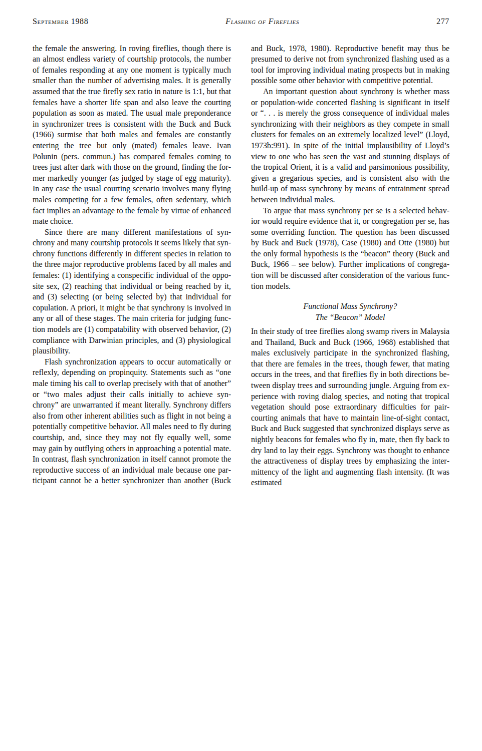September 1988 Flashing of Fireflies 277
the female the answering. In roving fireflies, though there is an almost endless variety of courtship protocols, the number of females responding at any one moment is typically much smaller than the number of advertising males. It is generally assumed that the true firefly sex ratio in nature is 1:1, but that females have a shorter life span and also leave the courting population as soon as mated. The usual male preponderance in synchronizer trees is consistent with the Buck and Buck (1966) surmise that both males and females are constantly entering the tree but only (mated) females leave. Ivan Polunin (pers. commun.) has compared females coming to trees just after dark with those on the ground, finding the former markedly younger (as judged by stage of egg maturity). In any case the usual courting scenario involves many flying males competing for a few females, often sedentary, which fact implies an advantage to the female by virtue of enhanced mate choice.
Since there are many different manifestations of synchrony and many courtship protocols it seems likely that synchrony functions differently in different species in relation to the three major reproductive problems faced by all males and females: (1) identifying a conspecific individual of the opposite sex, (2) reaching that individual or being reached by it, and (3) selecting (or being selected by) that individual for copulation. A priori, it might be that synchrony is involved in any or all of these stages. The main criteria for judging function models are (1) compatability with observed behavior, (2) compliance with Darwinian principles, and (3) physiological plausibility.
Flash synchronization appears to occur automatically or reflexly, depending on propinquity. Statements such as “one male timing his call to overlap precisely with that of another” or “two males adjust their calls initially to achieve synchrony” are unwarranted if meant literally. Synchrony differs also from other inherent abilities such as flight in not being a potentially competitive behavior. All males need to fly during courtship, and, since they may not fly equally well, some may gain by outflying others in approaching a potential mate. In contrast, flash synchronization in itself cannot promote the reproductive success of an individual male because one participant cannot be a better synchronizer than another (Buck and Buck, 1978, 1980). Reproductive benefit may thus be presumed to derive not from synchronized flashing used as a tool for improving individual mating prospects but in making possible some other behavior with competitive potential.
An important question about synchrony is whether mass or population-wide concerted flashing is significant in itself or “. . . is merely the gross consequence of individual males synchronizing with their neighbors as they compete in small clusters for females on an extremely localized level” (Lloyd, 1973b:991). In spite of the initial implausibility of Lloyd’s view to one who has seen the vast and stunning displays of the tropical Orient, it is a valid and parsimonious possibility, given a gregarious species, and is consistent also with the build-up of mass synchrony by means of entrainment spread between individual males.
To argue that mass synchrony per se is a selected behavior would require evidence that it, or congregation per se, has some overriding function. The question has been discussed by Buck and Buck (1978), Case (1980) and Otte (1980) but the only formal hypothesis is the “beacon” theory (Buck and Buck, 1966 – see below). Further implications of congregation will be discussed after consideration of the various function models.
Functional Mass Synchrony?The “Beacon” Model
In their study of tree fireflies along swamp rivers in Malaysia and Thailand, Buck and Buck (1966, 1968) established that males exclusively participate in the synchronized flashing, that there are females in the trees, though fewer, that mating occurs in the trees, and that fireflies fly in both directions between display trees and surrounding jungle. Arguing from experience with roving dialog species, and noting that tropical vegetation should pose extraordinary difficulties for pair-courting animals that have to maintain line-of-sight contact, Buck and Buck suggested that synchronized displays serve as nightly beacons for females who fly in, mate, then fly back to dry land to lay their eggs. Synchrony was thought to enhance the attractiveness of display trees by emphasizing the intermittency of the light and augmenting flash intensity. (It was estimated